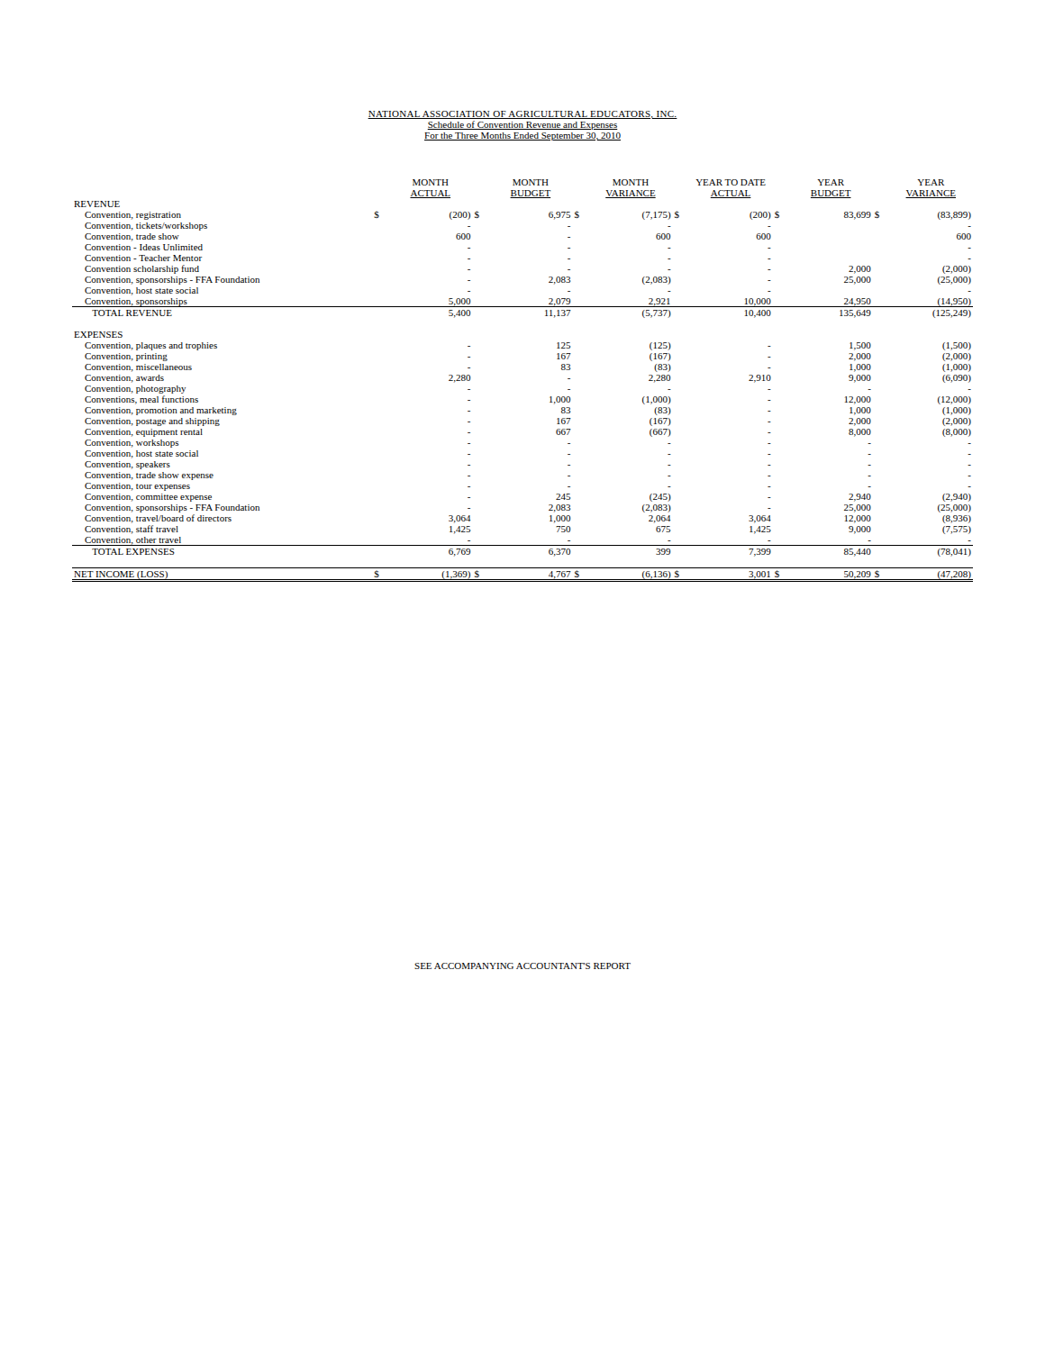NATIONAL ASSOCIATION OF AGRICULTURAL EDUCATORS, INC.
Schedule of Convention Revenue and Expenses
For the Three Months Ended September 30, 2010
| | | MONTH | | MONTH | | MONTH | | YEAR TO DATE | | YEAR | | YEAR |
| | | ACTUAL | | BUDGET | | VARIANCE | | ACTUAL | | BUDGET | | VARIANCE |
| REVENUE | |
| Convention, registration | $ | (200) | $ | 6,975 | $ | (7,175) | $ | (200) | $ | 83,699 | $ | (83,899) |
| Convention, tickets/workshops | | - | | - | | - | | - | | | | - |
| Convention, trade show | | 600 | | - | | 600 | | 600 | | | | 600 |
| Convention - Ideas Unlimited | | - | | - | | - | | - | | | | - |
| Convention - Teacher Mentor | | - | | - | | - | | - | | | | - |
| Convention scholarship fund | | - | | - | | - | | - | | 2,000 | | (2,000) |
| Convention, sponsorships - FFA Foundation | | - | | 2,083 | | (2,083) | | - | | 25,000 | | (25,000) |
| Convention, host state social | | - | | - | | - | | - | | | | - |
| Convention, sponsorships | | 5,000 | | 2,079 | | 2,921 | | 10,000 | | 24,950 | | (14,950) |
| TOTAL REVENUE | | 5,400 | | 11,137 | | (5,737) | | 10,400 | | 135,649 | | (125,249) |
| EXPENSES | |
| Convention, plaques and trophies | | - | | 125 | | (125) | | - | | 1,500 | | (1,500) |
| Convention, printing | | - | | 167 | | (167) | | - | | 2,000 | | (2,000) |
| Convention, miscellaneous | | - | | 83 | | (83) | | - | | 1,000 | | (1,000) |
| Convention, awards | | 2,280 | | - | | 2,280 | | 2,910 | | 9,000 | | (6,090) |
| Convention, photography | | - | | - | | - | | - | | - | | - |
| Conventions, meal functions | | - | | 1,000 | | (1,000) | | - | | 12,000 | | (12,000) |
| Convention, promotion and marketing | | - | | 83 | | (83) | | - | | 1,000 | | (1,000) |
| Convention, postage and shipping | | - | | 167 | | (167) | | - | | 2,000 | | (2,000) |
| Convention, equipment rental | | - | | 667 | | (667) | | - | | 8,000 | | (8,000) |
| Convention, workshops | | - | | - | | - | | - | | - | | - |
| Convention, host state social | | - | | - | | - | | - | | - | | - |
| Convention, speakers | | - | | - | | - | | - | | - | | - |
| Convention, trade show expense | | - | | - | | - | | - | | - | | - |
| Convention, tour expenses | | - | | - | | - | | - | | - | | - |
| Convention, committee expense | | - | | 245 | | (245) | | - | | 2,940 | | (2,940) |
| Convention, sponsorships - FFA Foundation | | - | | 2,083 | | (2,083) | | - | | 25,000 | | (25,000) |
| Convention, travel/board of directors | | 3,064 | | 1,000 | | 2,064 | | 3,064 | | 12,000 | | (8,936) |
| Convention, staff travel | | 1,425 | | 750 | | 675 | | 1,425 | | 9,000 | | (7,575) |
| Convention, other travel | | - | | - | | - | | - | | - | | - |
| TOTAL EXPENSES | | 6,769 | | 6,370 | | 399 | | 7,399 | | 85,440 | | (78,041) |
| NET INCOME (LOSS) | $ | (1,369) | $ | 4,767 | $ | (6,136) | $ | 3,001 | $ | 50,209 | $ | (47,208) |
SEE ACCOMPANYING ACCOUNTANT'S REPORT